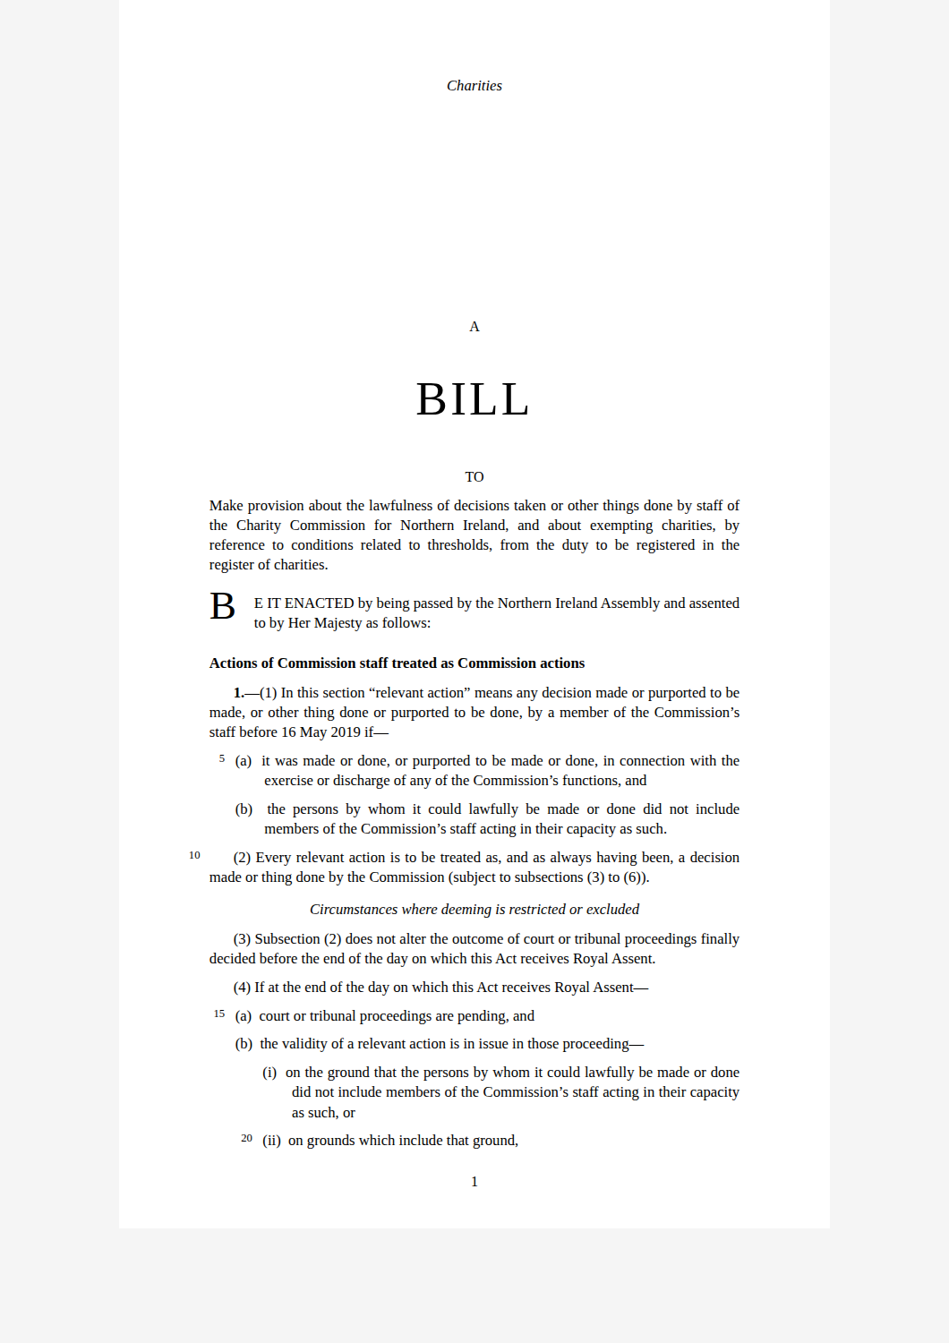Charities
A
BILL
TO
Make provision about the lawfulness of decisions taken or other things done by staff of the Charity Commission for Northern Ireland, and about exempting charities, by reference to conditions related to thresholds, from the duty to be registered in the register of charities.
BE IT ENACTED by being passed by the Northern Ireland Assembly and assented to by Her Majesty as follows:
Actions of Commission staff treated as Commission actions
1.—(1) In this section “relevant action” means any decision made or purported to be made, or other thing done or purported to be done, by a member of the Commission’s staff before 16 May 2019 if—
5(a) it was made or done, or purported to be made or done, in connection with the exercise or discharge of any of the Commission’s functions, and
(b) the persons by whom it could lawfully be made or done did not include members of the Commission’s staff acting in their capacity as such.
10(2) Every relevant action is to be treated as, and as always having been, a decision made or thing done by the Commission (subject to subsections (3) to (6)).
Circumstances where deeming is restricted or excluded
(3) Subsection (2) does not alter the outcome of court or tribunal proceedings finally decided before the end of the day on which this Act receives Royal Assent.
(4) If at the end of the day on which this Act receives Royal Assent—
15(a) court or tribunal proceedings are pending, and
(b) the validity of a relevant action is in issue in those proceeding—
(i) on the ground that the persons by whom it could lawfully be made or done did not include members of the Commission’s staff acting in their capacity as such, or
20(ii) on grounds which include that ground,
1